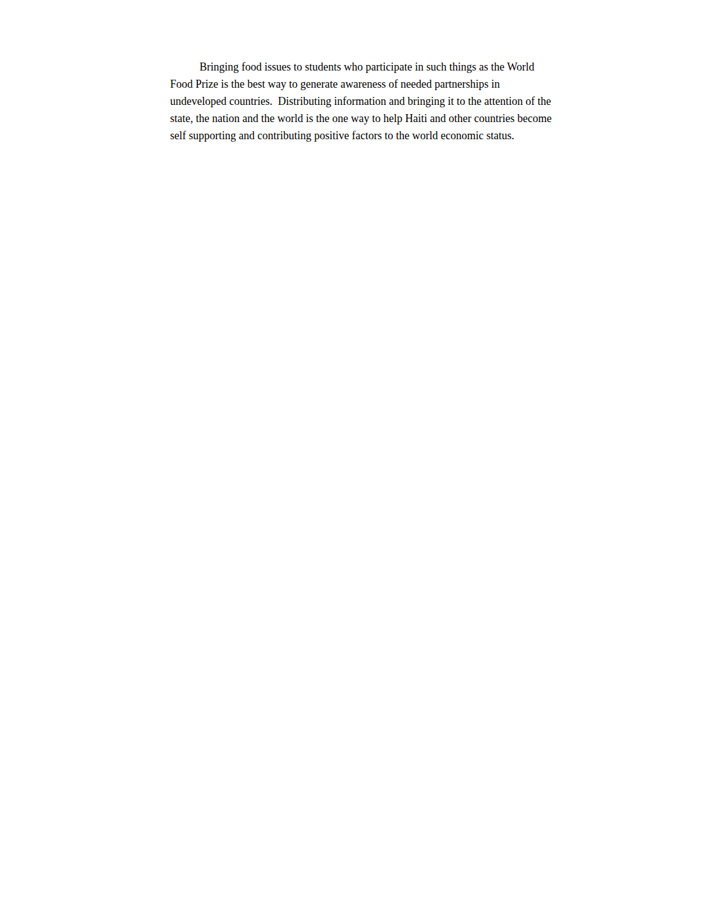Bringing food issues to students who participate in such things as the World Food Prize is the best way to generate awareness of needed partnerships in undeveloped countries. Distributing information and bringing it to the attention of the state, the nation and the world is the one way to help Haiti and other countries become self supporting and contributing positive factors to the world economic status.